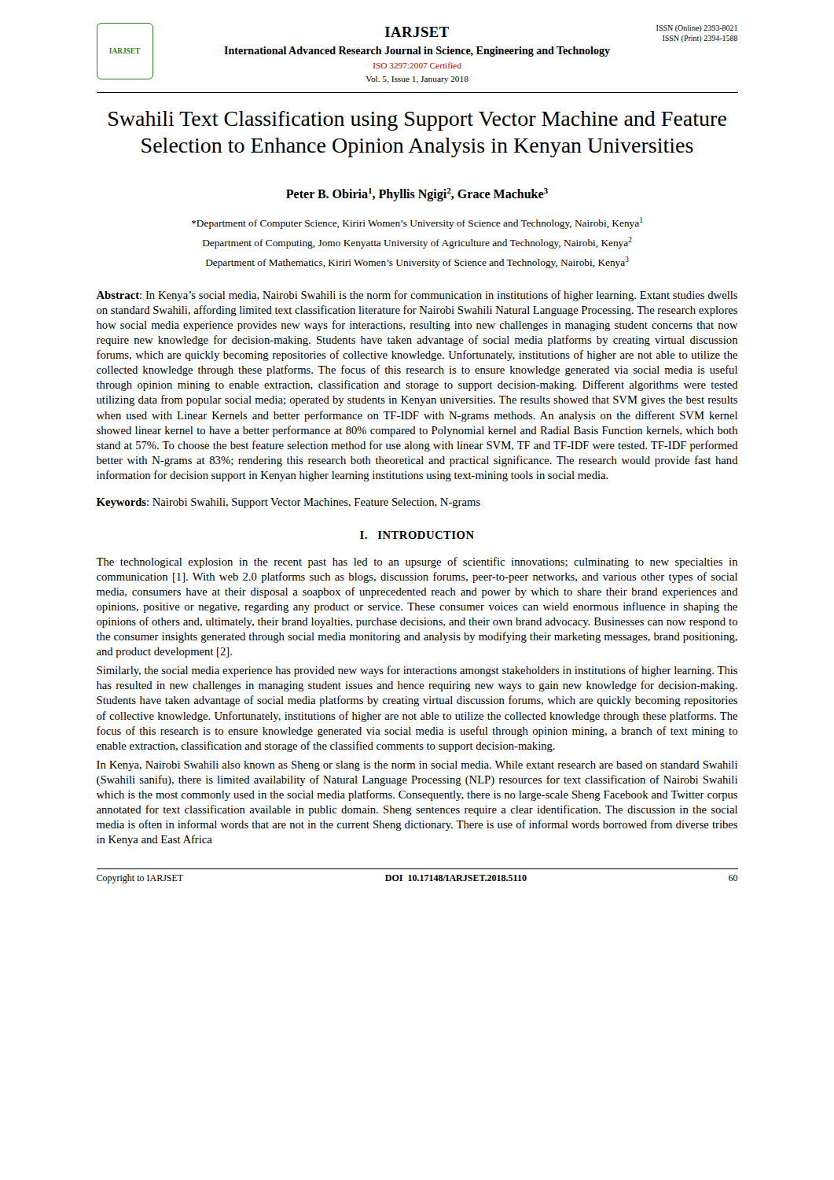IARJSET
ISSN (Online) 2393-8021
ISSN (Print) 2394-1588
IARJSET
International Advanced Research Journal in Science, Engineering and Technology
ISO 3297:2007 Certified
Vol. 5, Issue 1, January 2018
Swahili Text Classification using Support Vector Machine and Feature Selection to Enhance Opinion Analysis in Kenyan Universities
Peter B. Obiria1, Phyllis Ngigi2, Grace Machuke3
*Department of Computer Science, Kiriri Women’s University of Science and Technology, Nairobi, Kenya1
Department of Computing, Jomo Kenyatta University of Agriculture and Technology, Nairobi, Kenya2
Department of Mathematics, Kiriri Women’s University of Science and Technology, Nairobi, Kenya3
Abstract: In Kenya’s social media, Nairobi Swahili is the norm for communication in institutions of higher learning. Extant studies dwells on standard Swahili, affording limited text classification literature for Nairobi Swahili Natural Language Processing. The research explores how social media experience provides new ways for interactions, resulting into new challenges in managing student concerns that now require new knowledge for decision-making. Students have taken advantage of social media platforms by creating virtual discussion forums, which are quickly becoming repositories of collective knowledge. Unfortunately, institutions of higher are not able to utilize the collected knowledge through these platforms. The focus of this research is to ensure knowledge generated via social media is useful through opinion mining to enable extraction, classification and storage to support decision-making. Different algorithms were tested utilizing data from popular social media; operated by students in Kenyan universities. The results showed that SVM gives the best results when used with Linear Kernels and better performance on TF-IDF with N-grams methods. An analysis on the different SVM kernel showed linear kernel to have a better performance at 80% compared to Polynomial kernel and Radial Basis Function kernels, which both stand at 57%. To choose the best feature selection method for use along with linear SVM, TF and TF-IDF were tested. TF-IDF performed better with N-grams at 83%; rendering this research both theoretical and practical significance. The research would provide fast hand information for decision support in Kenyan higher learning institutions using text-mining tools in social media.
Keywords: Nairobi Swahili, Support Vector Machines, Feature Selection, N-grams
I. Introduction
The technological explosion in the recent past has led to an upsurge of scientific innovations; culminating to new specialties in communication [1]. With web 2.0 platforms such as blogs, discussion forums, peer-to-peer networks, and various other types of social media, consumers have at their disposal a soapbox of unprecedented reach and power by which to share their brand experiences and opinions, positive or negative, regarding any product or service. These consumer voices can wield enormous influence in shaping the opinions of others and, ultimately, their brand loyalties, purchase decisions, and their own brand advocacy. Businesses can now respond to the consumer insights generated through social media monitoring and analysis by modifying their marketing messages, brand positioning, and product development [2].
Similarly, the social media experience has provided new ways for interactions amongst stakeholders in institutions of higher learning. This has resulted in new challenges in managing student issues and hence requiring new ways to gain new knowledge for decision-making. Students have taken advantage of social media platforms by creating virtual discussion forums, which are quickly becoming repositories of collective knowledge. Unfortunately, institutions of higher are not able to utilize the collected knowledge through these platforms. The focus of this research is to ensure knowledge generated via social media is useful through opinion mining, a branch of text mining to enable extraction, classification and storage of the classified comments to support decision-making.
In Kenya, Nairobi Swahili also known as Sheng or slang is the norm in social media. While extant research are based on standard Swahili (Swahili sanifu), there is limited availability of Natural Language Processing (NLP) resources for text classification of Nairobi Swahili which is the most commonly used in the social media platforms. Consequently, there is no large-scale Sheng Facebook and Twitter corpus annotated for text classification available in public domain. Sheng sentences require a clear identification. The discussion in the social media is often in informal words that are not in the current Sheng dictionary. There is use of informal words borrowed from diverse tribes in Kenya and East Africa
Copyright to IARJSET DOI 10.17148/IARJSET.2018.5110 60